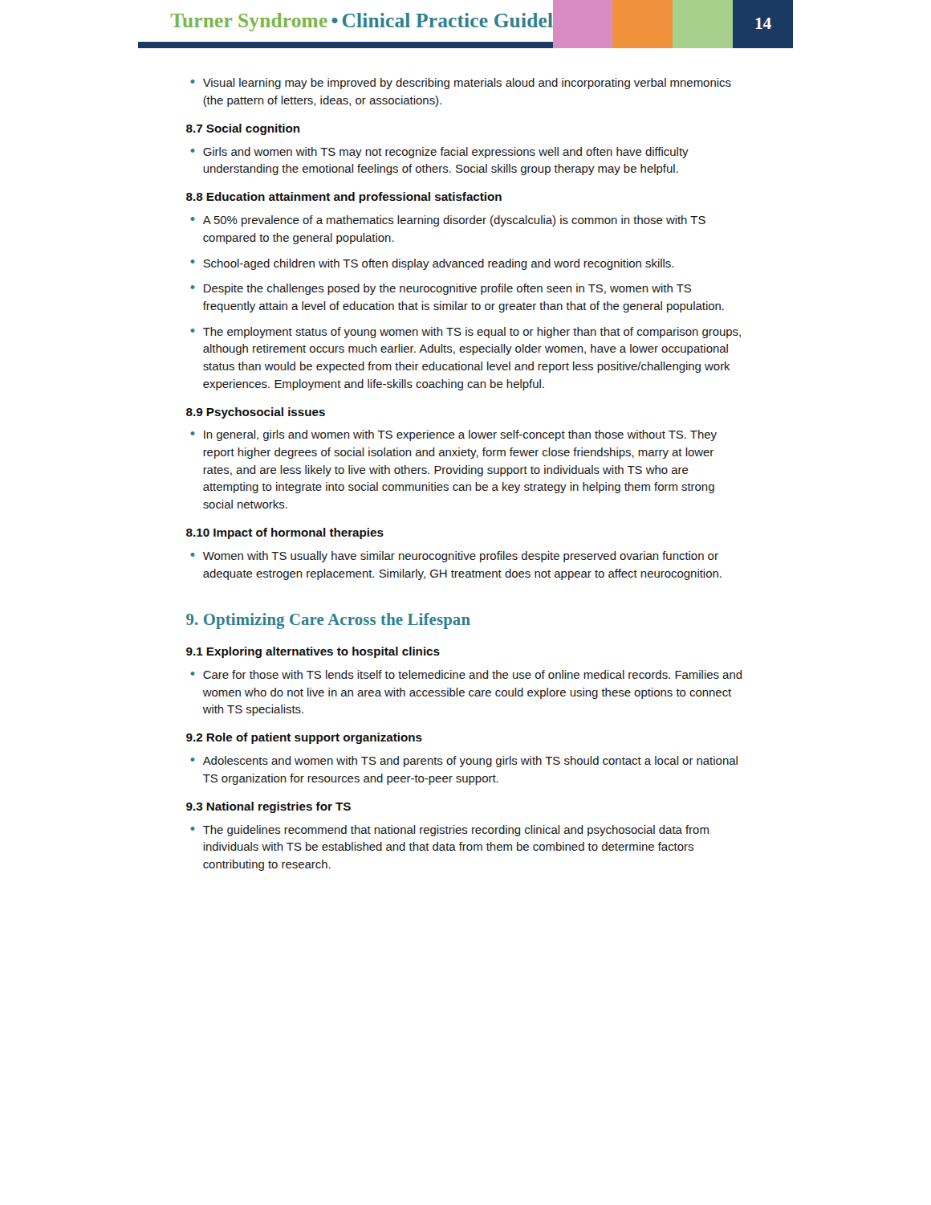Turner Syndrome•Clinical Practice Guidelines
14
Visual learning may be improved by describing materials aloud and incorporating verbal mnemonics (the pattern of letters, ideas, or associations).
8.7 Social cognition
Girls and women with TS may not recognize facial expressions well and often have difficulty understanding the emotional feelings of others. Social skills group therapy may be helpful.
8.8 Education attainment and professional satisfaction
A 50% prevalence of a mathematics learning disorder (dyscalculia) is common in those with TS compared to the general population.
School-aged children with TS often display advanced reading and word recognition skills.
Despite the challenges posed by the neurocognitive profile often seen in TS, women with TS frequently attain a level of education that is similar to or greater than that of the general population.
The employment status of young women with TS is equal to or higher than that of comparison groups, although retirement occurs much earlier. Adults, especially older women, have a lower occupational status than would be expected from their educational level and report less positive/challenging work experiences. Employment and life-skills coaching can be helpful.
8.9 Psychosocial issues
In general, girls and women with TS experience a lower self-concept than those without TS. They report higher degrees of social isolation and anxiety, form fewer close friendships, marry at lower rates, and are less likely to live with others. Providing support to individuals with TS who are attempting to integrate into social communities can be a key strategy in helping them form strong social networks.
8.10 Impact of hormonal therapies
Women with TS usually have similar neurocognitive profiles despite preserved ovarian function or adequate estrogen replacement. Similarly, GH treatment does not appear to affect neurocognition.
9. Optimizing Care Across the Lifespan
9.1 Exploring alternatives to hospital clinics
Care for those with TS lends itself to telemedicine and the use of online medical records. Families and women who do not live in an area with accessible care could explore using these options to connect with TS specialists.
9.2 Role of patient support organizations
Adolescents and women with TS and parents of young girls with TS should contact a local or national TS organization for resources and peer-to-peer support.
9.3 National registries for TS
The guidelines recommend that national registries recording clinical and psychosocial data from individuals with TS be established and that data from them be combined to determine factors contributing to research.